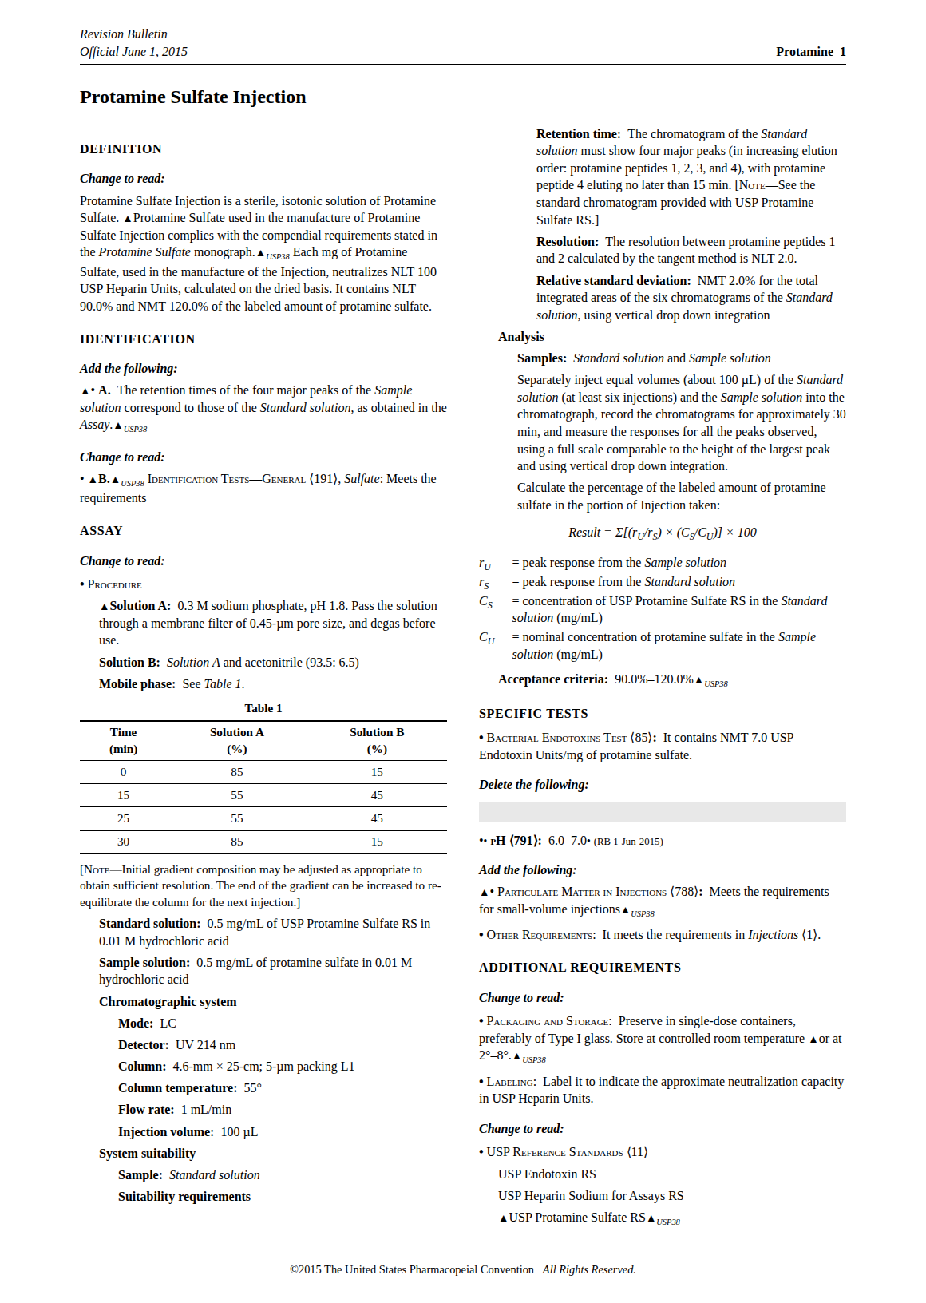Revision Bulletin
Official June 1, 2015
Protamine 1
Protamine Sulfate Injection
Definition
Change to read:
Protamine Sulfate Injection is a sterile, isotonic solution of Protamine Sulfate. ▲Protamine Sulfate used in the manufacture of Protamine Sulfate Injection complies with the compendial requirements stated in the Protamine Sulfate monograph.▲USP38 Each mg of Protamine Sulfate, used in the manufacture of the Injection, neutralizes NLT 100 USP Heparin Units, calculated on the dried basis. It contains NLT 90.0% and NMT 120.0% of the labeled amount of protamine sulfate.
Identification
Add the following:
▲• A. The retention times of the four major peaks of the Sample solution correspond to those of the Standard solution, as obtained in the Assay.▲USP38
Change to read:
• ▲B.▲USP38 Identification Tests—General ⟨191⟩, Sulfate: Meets the requirements
Assay
Change to read:
Procedure
▲Solution A: 0.3 M sodium phosphate, pH 1.8. Pass the solution through a membrane filter of 0.45-µm pore size, and degas before use.
Solution B: Solution A and acetonitrile (93.5: 6.5)
Mobile phase: See Table 1.
Table 1
| Time (min) | Solution A (%) | Solution B (%) |
| --- | --- | --- |
| 0 | 85 | 15 |
| 15 | 55 | 45 |
| 25 | 55 | 45 |
| 30 | 85 | 15 |
[Note—Initial gradient composition may be adjusted as appropriate to obtain sufficient resolution. The end of the gradient can be increased to re-equilibrate the column for the next injection.]
Standard solution: 0.5 mg/mL of USP Protamine Sulfate RS in 0.01 M hydrochloric acid
Sample solution: 0.5 mg/mL of protamine sulfate in 0.01 M hydrochloric acid
Chromatographic system
Mode: LC
Detector: UV 214 nm
Column: 4.6-mm × 25-cm; 5-µm packing L1
Column temperature: 55°
Flow rate: 1 mL/min
Injection volume: 100 µL
System suitability
Sample: Standard solution
Suitability requirements
Retention time: The chromatogram of the Standard solution must show four major peaks (in increasing elution order: protamine peptides 1, 2, 3, and 4), with protamine peptide 4 eluting no later than 15 min. [Note—See the standard chromatogram provided with USP Protamine Sulfate RS.]
Resolution: The resolution between protamine peptides 1 and 2 calculated by the tangent method is NLT 2.0.
Relative standard deviation: NMT 2.0% for the total integrated areas of the six chromatograms of the Standard solution, using vertical drop down integration
Analysis
Samples: Standard solution and Sample solution
Separately inject equal volumes (about 100 µL) of the Standard solution (at least six injections) and the Sample solution into the chromatograph, record the chromatograms for approximately 30 min, and measure the responses for all the peaks observed, using a full scale comparable to the height of the largest peak and using vertical drop down integration.
Calculate the percentage of the labeled amount of protamine sulfate in the portion of Injection taken:
Result = Σ[(rU/rS) × (CS/CU)] × 100
rU
= peak response from the Sample solution
rS
= peak response from the Standard solution
CS
= concentration of USP Protamine Sulfate RS in the Standard solution (mg/mL)
CU
= nominal concentration of protamine sulfate in the Sample solution (mg/mL)
Acceptance criteria: 90.0%–120.0%▲USP38
Specific Tests
Bacterial Endotoxins Test ⟨85⟩: It contains NMT 7.0 USP Endotoxin Units/mg of protamine sulfate.
Delete the following:
•• pH ⟨791⟩: 6.0–7.0• (RB 1-Jun-2015)
Add the following:
▲• Particulate Matter in Injections ⟨788⟩: Meets the requirements for small-volume injections▲USP38
Other Requirements: It meets the requirements in Injections ⟨1⟩.
Additional Requirements
Change to read:
Packaging and Storage: Preserve in single-dose containers, preferably of Type I glass. Store at controlled room temperature ▲or at 2°–8°.▲USP38
Labeling: Label it to indicate the approximate neutralization capacity in USP Heparin Units.
Change to read:
USP Reference Standards ⟨11⟩
USP Endotoxin RS
USP Heparin Sodium for Assays RS
▲USP Protamine Sulfate RS▲USP38
©2015 The United States Pharmacopeial Convention All Rights Reserved.